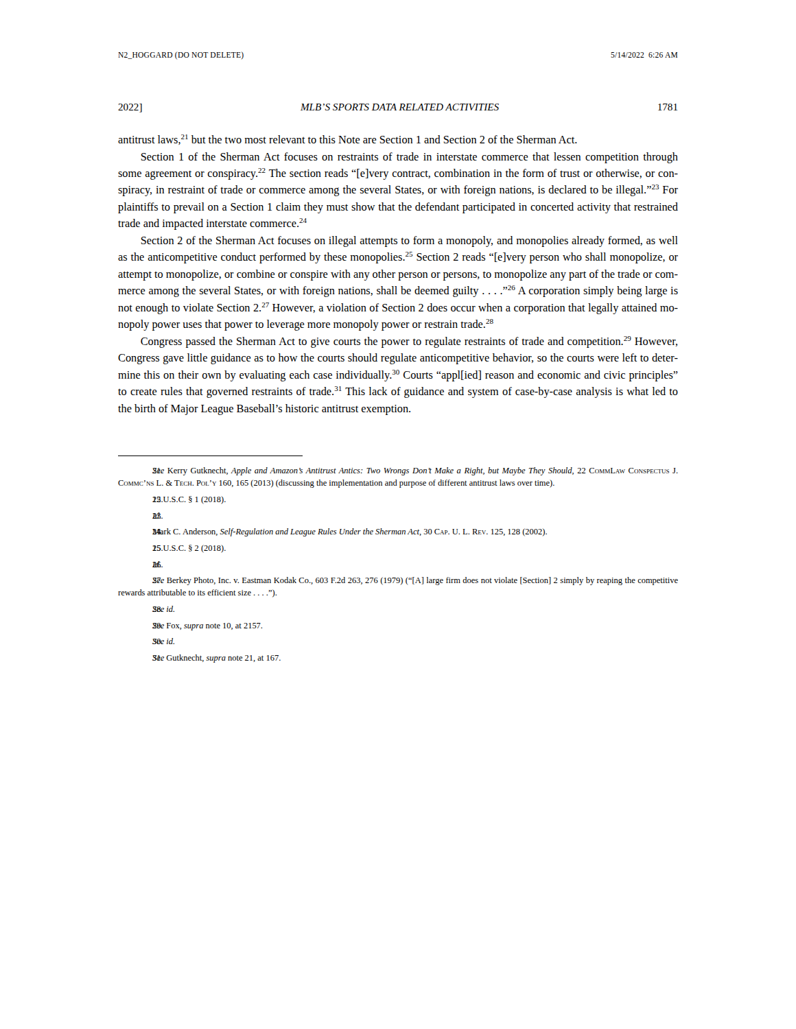N2_HOGGARD (DO NOT DELETE) 5/14/2022 6:26 AM
2022] MLB’S SPORTS DATA RELATED ACTIVITIES 1781
antitrust laws,21 but the two most relevant to this Note are Section 1 and Section 2 of the Sherman Act.
Section 1 of the Sherman Act focuses on restraints of trade in interstate commerce that lessen competition through some agreement or conspiracy.22 The section reads “[e]very contract, combination in the form of trust or otherwise, or conspiracy, in restraint of trade or commerce among the several States, or with foreign nations, is declared to be illegal.”23 For plaintiffs to prevail on a Section 1 claim they must show that the defendant participated in concerted activity that restrained trade and impacted interstate commerce.24
Section 2 of the Sherman Act focuses on illegal attempts to form a monopoly, and monopolies already formed, as well as the anticompetitive conduct performed by these monopolies.25 Section 2 reads “[e]very person who shall monopolize, or attempt to monopolize, or combine or conspire with any other person or persons, to monopolize any part of the trade or commerce among the several States, or with foreign nations, shall be deemed guilty . . . .”26 A corporation simply being large is not enough to violate Section 2.27 However, a violation of Section 2 does occur when a corporation that legally attained monopoly power uses that power to leverage more monopoly power or restrain trade.28
Congress passed the Sherman Act to give courts the power to regulate restraints of trade and competition.29 However, Congress gave little guidance as to how the courts should regulate anticompetitive behavior, so the courts were left to determine this on their own by evaluating each case individually.30 Courts “appl[ied] reason and economic and civic principles” to create rules that governed restraints of trade.31 This lack of guidance and system of case-by-case analysis is what led to the birth of Major League Baseball’s historic antitrust exemption.
See Kerry Gutknecht, Apple and Amazon’s Antitrust Antics: Two Wrongs Don’t Make a Right, but Maybe They Should, 22 CommLaw Conspectus J. Commc’ns L. & Tech. Pol’y 160, 165 (2013) (discussing the implementation and purpose of different antitrust laws over time).
15 U.S.C. § 1 (2018).
Id.
Mark C. Anderson, Self-Regulation and League Rules Under the Sherman Act, 30 Cap. U. L. Rev. 125, 128 (2002).
15 U.S.C. § 2 (2018).
Id.
See Berkey Photo, Inc. v. Eastman Kodak Co., 603 F.2d 263, 276 (1979) (“[A] large firm does not violate [Section] 2 simply by reaping the competitive rewards attributable to its efficient size . . . .”).
See id.
See Fox, supra note 10, at 2157.
See id.
See Gutknecht, supra note 21, at 167.